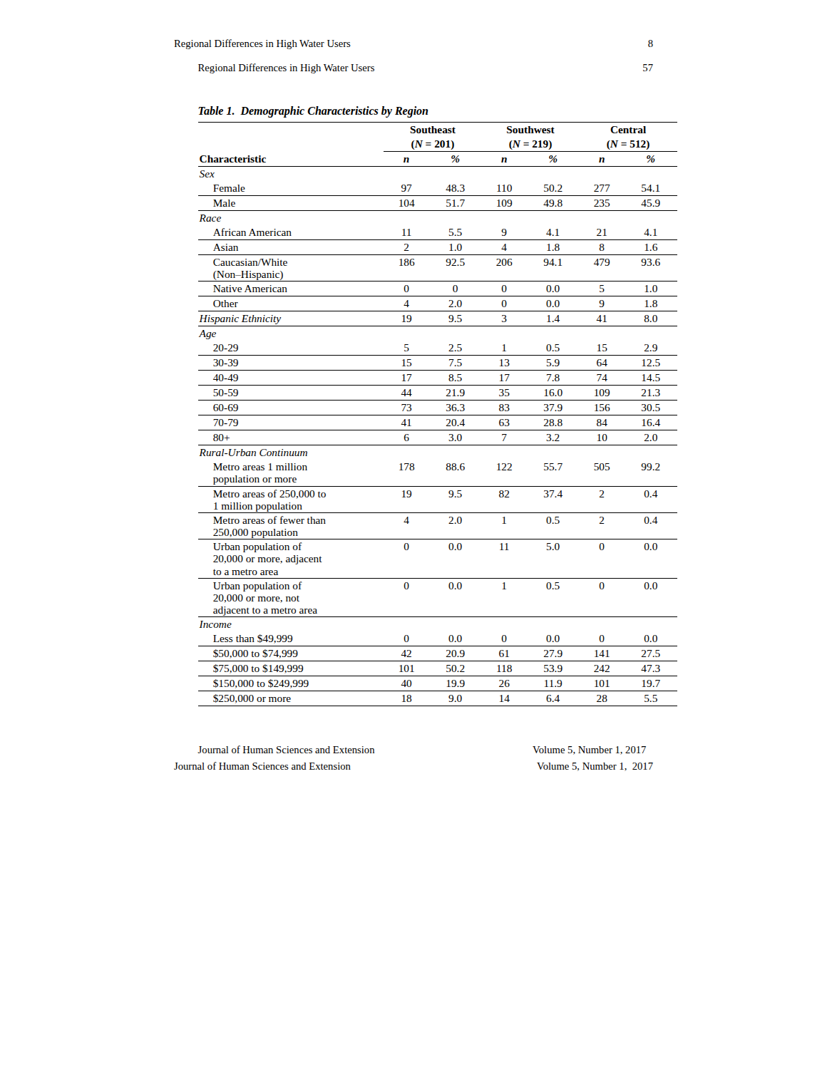Regional Differences in High Water Users 8
Regional Differences in High Water Users 57
Table 1. Demographic Characteristics by Region
| | Southeast | Southwest | Central |
| --- | --- | --- | --- |
| | ( N = 201) | ( N = 219) | ( N = 512) |
| Characteristic | n | % | n | % | n | % |
| Sex | | | | | | |
| Female | 97 | 48.3 | 110 | 50.2 | 277 | 54.1 |
| Male | 104 | 51.7 | 109 | 49.8 | 235 | 45.9 |
| Race | | | | | | |
| African American | 11 | 5.5 | 9 | 4.1 | 21 | 4.1 |
| Asian | 2 | 1.0 | 4 | 1.8 | 8 | 1.6 |
| Caucasian/White (Non–Hispanic) | 186 | 92.5 | 206 | 94.1 | 479 | 93.6 |
| Native American | 0 | 0 | 0 | 0.0 | 5 | 1.0 |
| Other | 4 | 2.0 | 0 | 0.0 | 9 | 1.8 |
| Hispanic Ethnicity | 19 | 9.5 | 3 | 1.4 | 41 | 8.0 |
| Age | | | | | | |
| 20-29 | 5 | 2.5 | 1 | 0.5 | 15 | 2.9 |
| 30-39 | 15 | 7.5 | 13 | 5.9 | 64 | 12.5 |
| 40-49 | 17 | 8.5 | 17 | 7.8 | 74 | 14.5 |
| 50-59 | 44 | 21.9 | 35 | 16.0 | 109 | 21.3 |
| 60-69 | 73 | 36.3 | 83 | 37.9 | 156 | 30.5 |
| 70-79 | 41 | 20.4 | 63 | 28.8 | 84 | 16.4 |
| 80+ | 6 | 3.0 | 7 | 3.2 | 10 | 2.0 |
| Rural-Urban Continuum | | | | | | |
| Metro areas 1 million population or more | 178 | 88.6 | 122 | 55.7 | 505 | 99.2 |
| Metro areas of 250,000 to 1 million population | 19 | 9.5 | 82 | 37.4 | 2 | 0.4 |
| Metro areas of fewer than 250,000 population | 4 | 2.0 | 1 | 0.5 | 2 | 0.4 |
| Urban population of 20,000 or more, adjacent to a metro area | 0 | 0.0 | 11 | 5.0 | 0 | 0.0 |
| Urban population of 20,000 or more, not adjacent to a metro area | 0 | 0.0 | 1 | 0.5 | 0 | 0.0 |
| Income | | | | | | |
| Less than $49,999 | 0 | 0.0 | 0 | 0.0 | 0 | 0.0 |
| $50,000 to $74,999 | 42 | 20.9 | 61 | 27.9 | 141 | 27.5 |
| $75,000 to $149,999 | 101 | 50.2 | 118 | 53.9 | 242 | 47.3 |
| $150,000 to $249,999 | 40 | 19.9 | 26 | 11.9 | 101 | 19.7 |
| $250,000 or more | 18 | 9.0 | 14 | 6.4 | 28 | 5.5 |
Journal of Human Sciences and Extension Volume 5, Number 1, 2017
Journal of Human Sciences and Extension Volume 5, Number 1, 2017